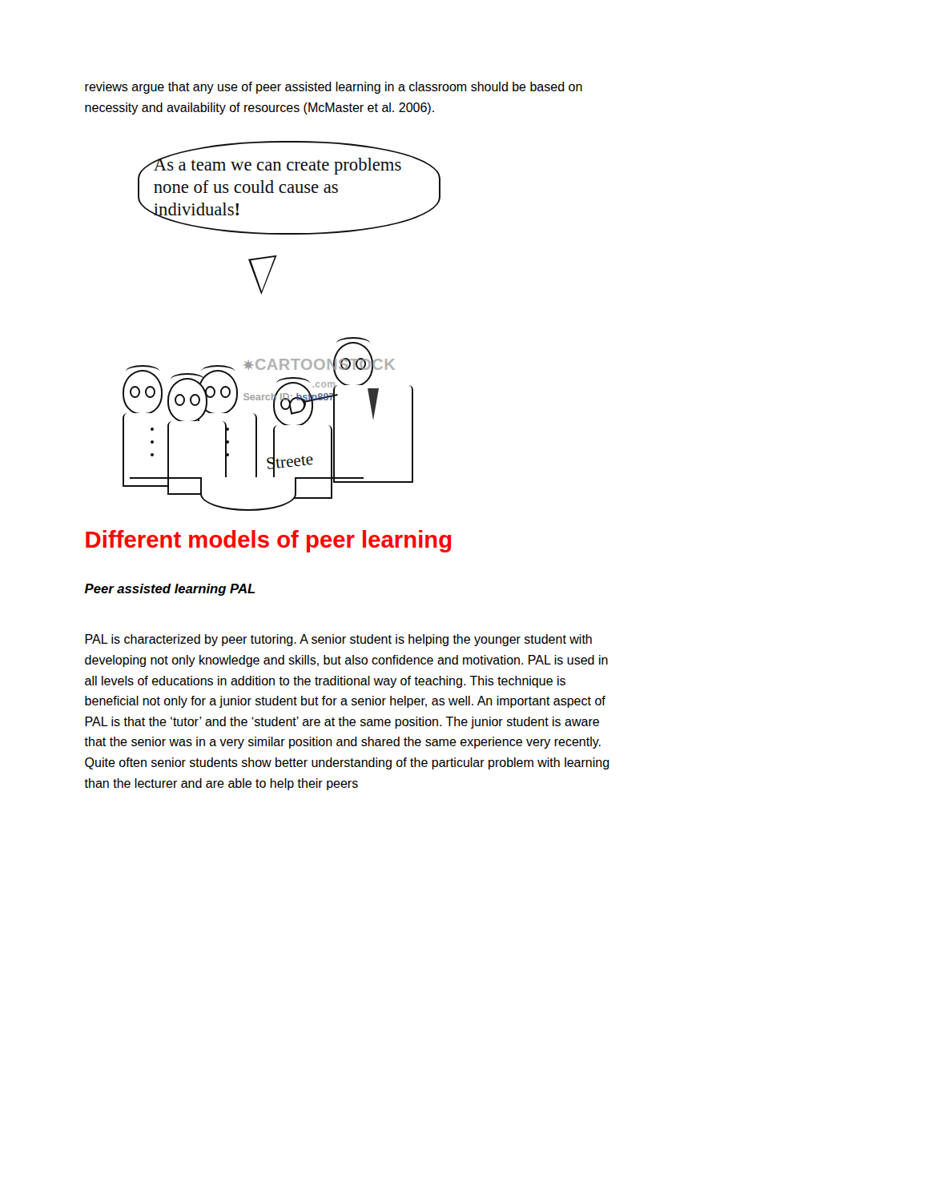reviews argue that any use of peer assisted learning in a classroom should be based on necessity and availability of resources (McMaster et al. 2006).
As a team we can create problems none of us could cause as individuals!
Streete
✷CARTOONSTOCK .com
Search ID: bstn887
Different models of peer learning
Peer assisted learning PAL
PAL is characterized by peer tutoring. A senior student is helping the younger student with developing not only knowledge and skills, but also confidence and motivation. PAL is used in all levels of educations in addition to the traditional way of teaching. This technique is beneficial not only for a junior student but for a senior helper, as well. An important aspect of PAL is that the ‘tutor’ and the ‘student’ are at the same position. The junior student is aware that the senior was in a very similar position and shared the same experience very recently. Quite often senior students show better understanding of the particular problem with learning than the lecturer and are able to help their peers